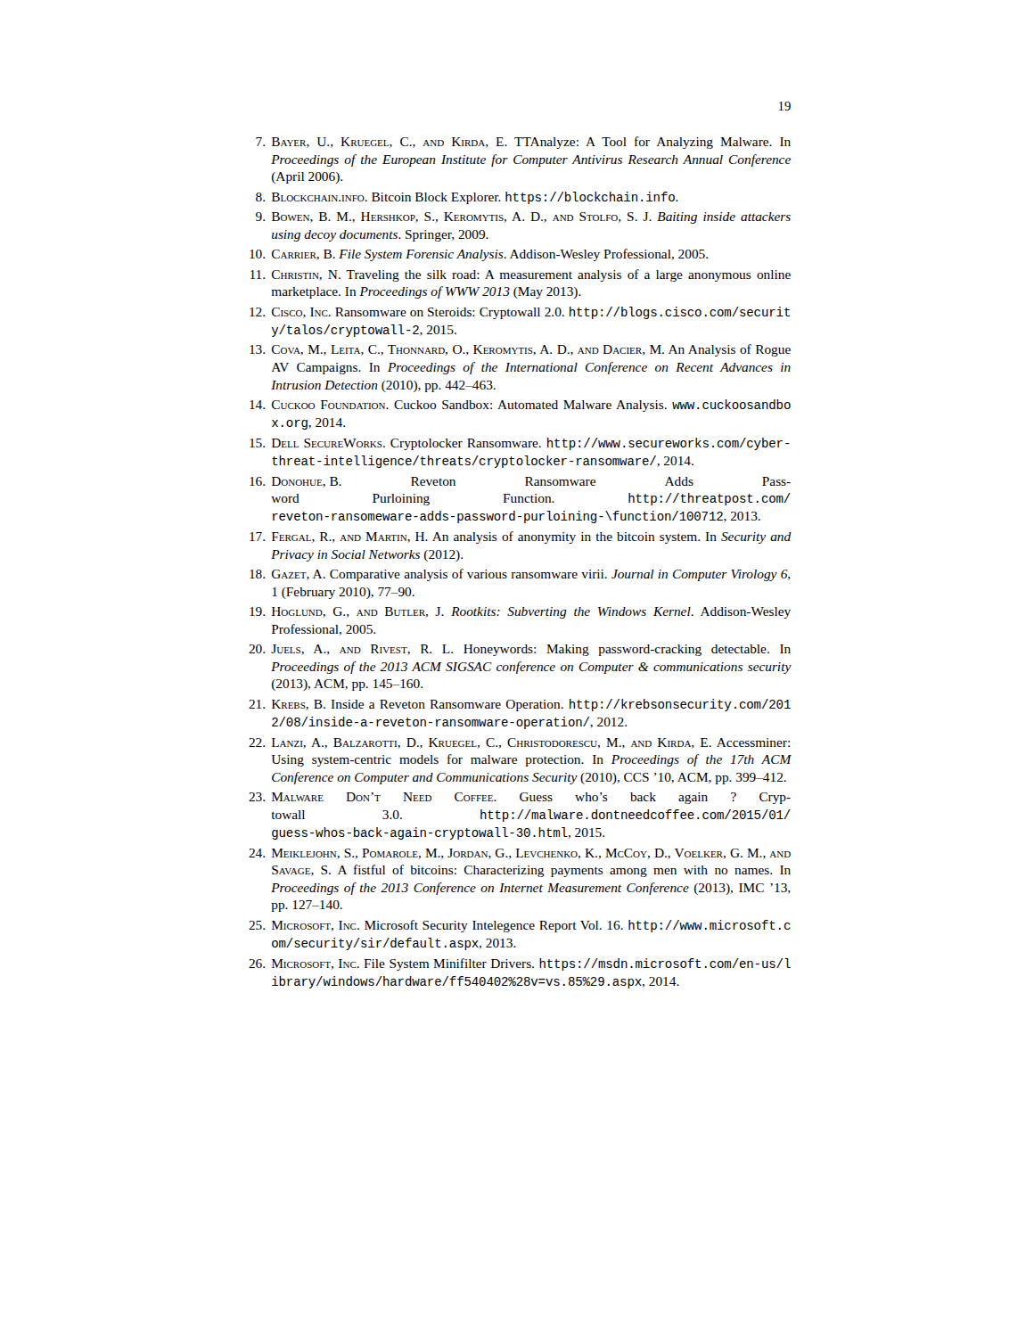19
7. Bayer, U., Kruegel, C., and Kirda, E. TTAnalyze: A Tool for Analyzing Malware. In Proceedings of the European Institute for Computer Antivirus Research Annual Conference (April 2006).
8. Blockchain.info. Bitcoin Block Explorer. https://blockchain.info.
9. Bowen, B. M., Hershkop, S., Keromytis, A. D., and Stolfo, S. J. Baiting inside attackers using decoy documents. Springer, 2009.
10. Carrier, B. File System Forensic Analysis. Addison-Wesley Professional, 2005.
11. Christin, N. Traveling the silk road: A measurement analysis of a large anonymous online marketplace. In Proceedings of WWW 2013 (May 2013).
12. Cisco, Inc. Ransomware on Steroids: Cryptowall 2.0. http://blogs.cisco.com/security/talos/cryptowall-2, 2015.
13. Cova, M., Leita, C., Thonnard, O., Keromytis, A. D., and Dacier, M. An Analysis of Rogue AV Campaigns. In Proceedings of the International Conference on Recent Advances in Intrusion Detection (2010), pp. 442–463.
14. Cuckoo Foundation. Cuckoo Sandbox: Automated Malware Analysis. www.cuckoosandbox.org, 2014.
15. Dell SecureWorks. Cryptolocker Ransomware. http://www.secureworks.com/cyber-threat-intelligence/threats/cryptolocker-ransomware/, 2014.
16. Donohue, B. Reveton Ransomware Adds Pass- word Purloining Function. http://threatpost.com/ reveton-ransomeware-adds-password-purloining-\function/100712, 2013.
17. Fergal, R., and Martin, H. An analysis of anonymity in the bitcoin system. In Security and Privacy in Social Networks (2012).
18. Gazet, A. Comparative analysis of various ransomware virii. Journal in Computer Virology 6, 1 (February 2010), 77–90.
19. Hoglund, G., and Butler, J. Rootkits: Subverting the Windows Kernel. Addison-Wesley Professional, 2005.
20. Juels, A., and Rivest, R. L. Honeywords: Making password-cracking detectable. In Proceedings of the 2013 ACM SIGSAC conference on Computer & communications security (2013), ACM, pp. 145–160.
21. Krebs, B. Inside a Reveton Ransomware Operation. http://krebsonsecurity.com/2012/08/inside-a-reveton-ransomware-operation/, 2012.
22. Lanzi, A., Balzarotti, D., Kruegel, C., Christodorescu, M., and Kirda, E. Accessminer: Using system-centric models for malware protection. In Proceedings of the 17th ACM Conference on Computer and Communications Security (2010), CCS ’10, ACM, pp. 399–412.
23. Malware Don’t Need Coffee. Guess who’s back again?Cryp- towall 3.0. http://malware.dontneedcoffee.com/2015/01/ guess-whos-back-again-cryptowall-30.html, 2015.
24. Meiklejohn, S., Pomarole, M., Jordan, G., Levchenko, K., McCoy, D., Voelker, G. M., and Savage, S. A fistful of bitcoins: Characterizing payments among men with no names. In Proceedings of the 2013 Conference on Internet Measurement Conference (2013), IMC ’13, pp. 127–140.
25. Microsoft, Inc. Microsoft Security Intelegence Report Vol. 16. http://www.microsoft.com/security/sir/default.aspx, 2013.
26. Microsoft, Inc. File System Minifilter Drivers. https://msdn.microsoft.com/en-us/library/windows/hardware/ff540402%28v=vs.85%29.aspx, 2014.